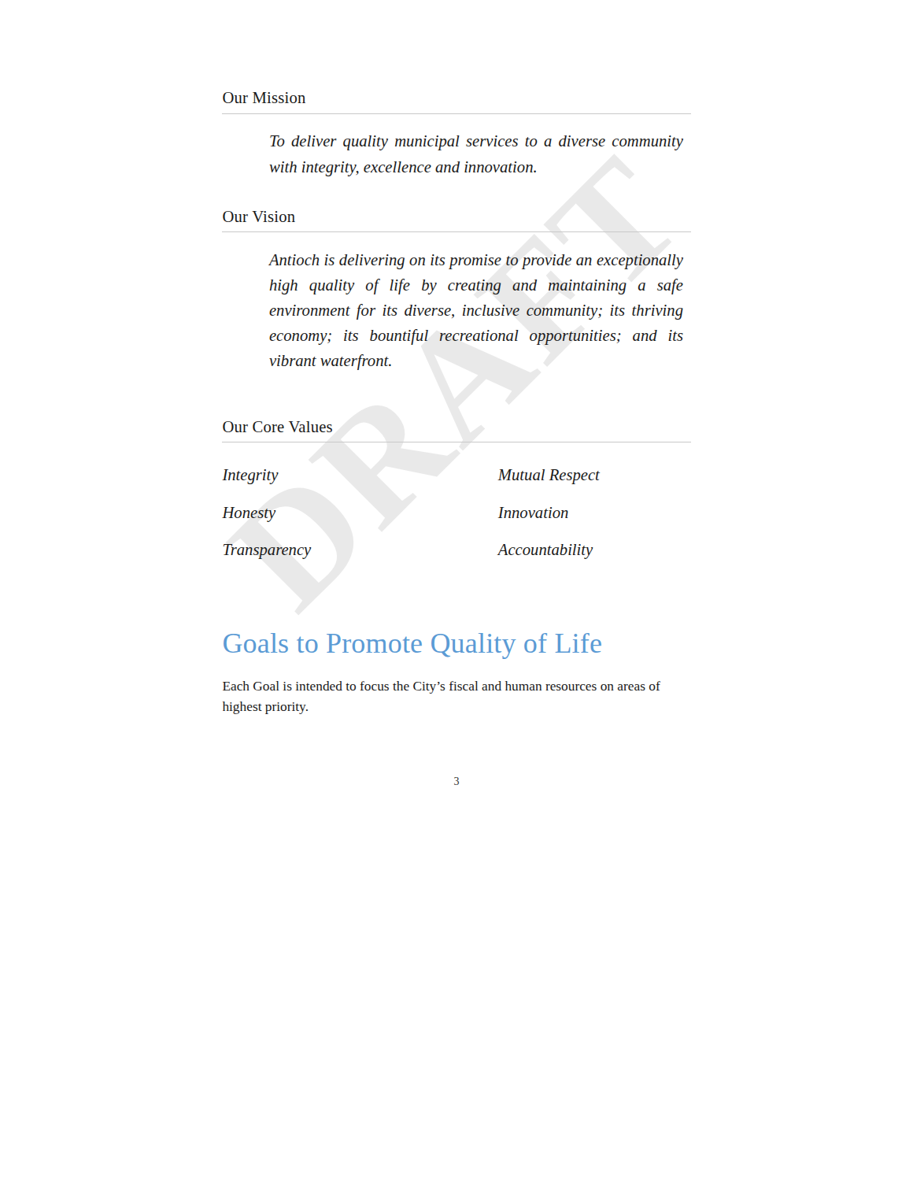DRAFT
Our Mission
To deliver quality municipal services to a diverse community with integrity, excellence and innovation.
Our Vision
Antioch is delivering on its promise to provide an exceptionally high quality of life by creating and maintaining a safe environment for its diverse, inclusive community; its thriving economy; its bountiful recreational opportunities; and its vibrant waterfront.
Our Core Values
Integrity
Mutual Respect
Honesty
Innovation
Transparency
Accountability
Goals to Promote Quality of Life
Each Goal is intended to focus the City’s fiscal and human resources on areas of highest priority.
3